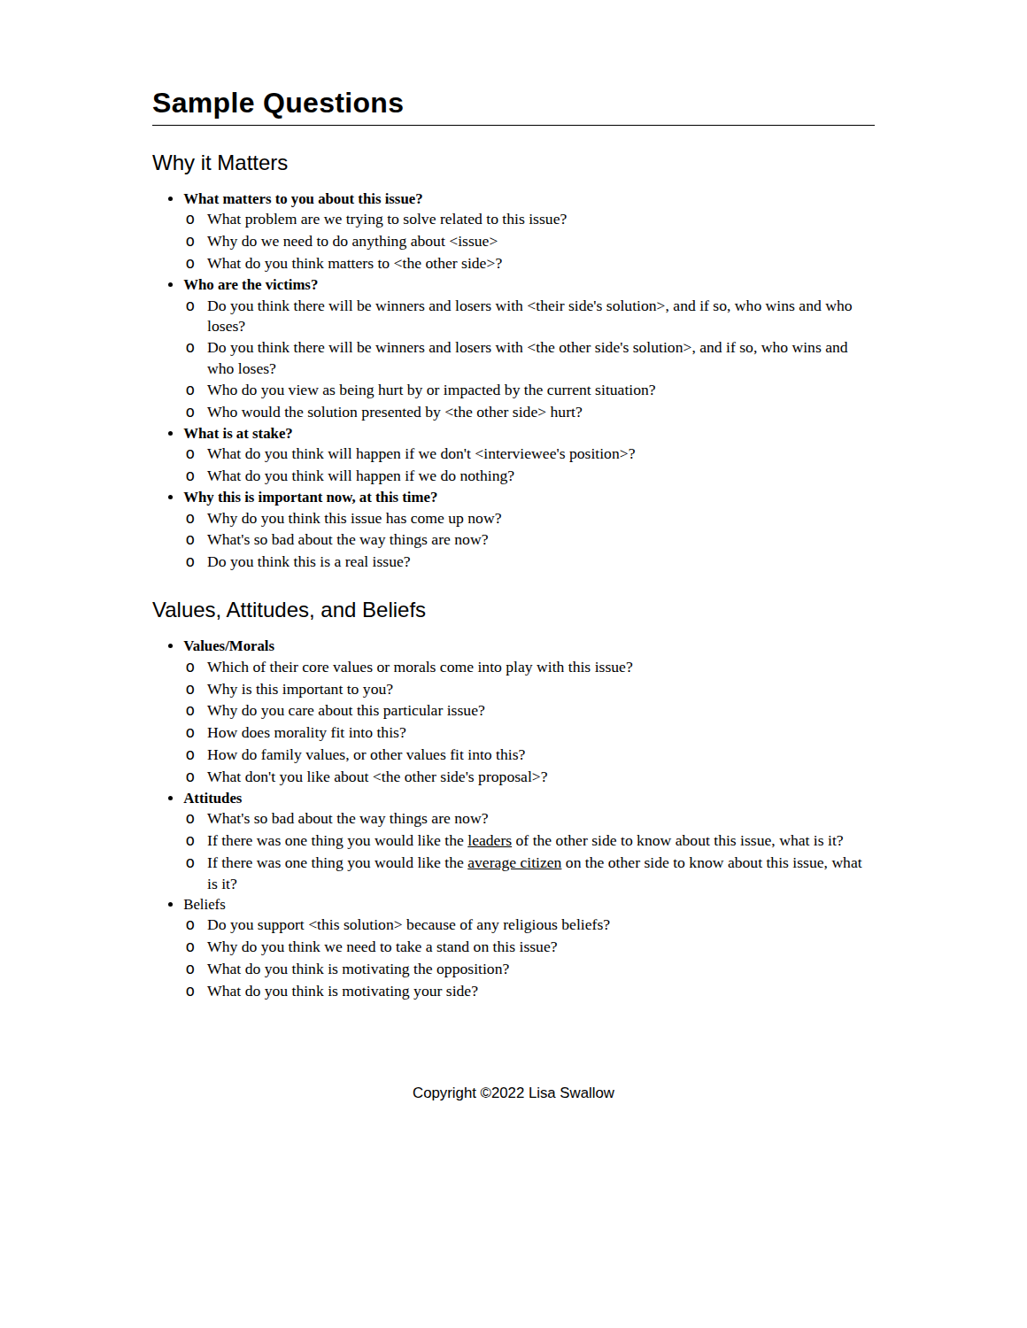Sample Questions
Why it Matters
What matters to you about this issue?
What problem are we trying to solve related to this issue?
Why do we need to do anything about <issue>
What do you think matters to <the other side>?
Who are the victims?
Do you think there will be winners and losers with <their side's solution>, and if so, who wins and who loses?
Do you think there will be winners and losers with <the other side's solution>, and if so, who wins and who loses?
Who do you view as being hurt by or impacted by the current situation?
Who would the solution presented by <the other side> hurt?
What is at stake?
What do you think will happen if we don't <interviewee's position>?
What do you think will happen if we do nothing?
Why this is important now, at this time?
Why do you think this issue has come up now?
What's so bad about the way things are now?
Do you think this is a real issue?
Values, Attitudes, and Beliefs
Values/Morals
Which of their core values or morals come into play with this issue?
Why is this important to you?
Why do you care about this particular issue?
How does morality fit into this?
How do family values, or other values fit into this?
What don't you like about <the other side's proposal>?
Attitudes
What's so bad about the way things are now?
If there was one thing you would like the leaders of the other side to know about this issue, what is it?
If there was one thing you would like the average citizen on the other side to know about this issue, what is it?
Beliefs
Do you support <this solution> because of any religious beliefs?
Why do you think we need to take a stand on this issue?
What do you think is motivating the opposition?
What do you think is motivating your side?
Copyright ©2022 Lisa Swallow